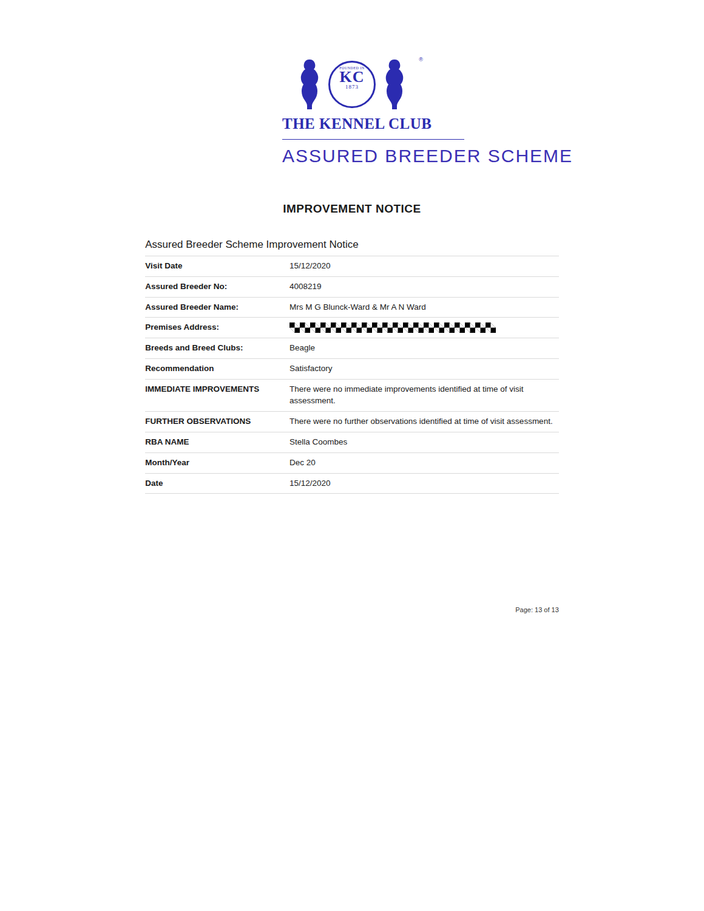®
Founded in
KC
1873
THE KENNEL CLUB
ASSURED BREEDER SCHEME
IMPROVEMENT NOTICE
Assured Breeder Scheme Improvement Notice
| Visit Date | 15/12/2020 |
| Assured Breeder No: | 4008219 |
| Assured Breeder Name: | Mrs M G Blunck-Ward & Mr A N Ward |
| Premises Address: | |
| Breeds and Breed Clubs: | Beagle |
| Recommendation | Satisfactory |
| IMMEDIATE IMPROVEMENTS | There were no immediate improvements identified at time of visit assessment. |
| FURTHER OBSERVATIONS | There were no further observations identified at time of visit assessment. |
| RBA NAME | Stella Coombes |
| Month/Year | Dec 20 |
| Date | 15/12/2020 |
Page: 13 of 13